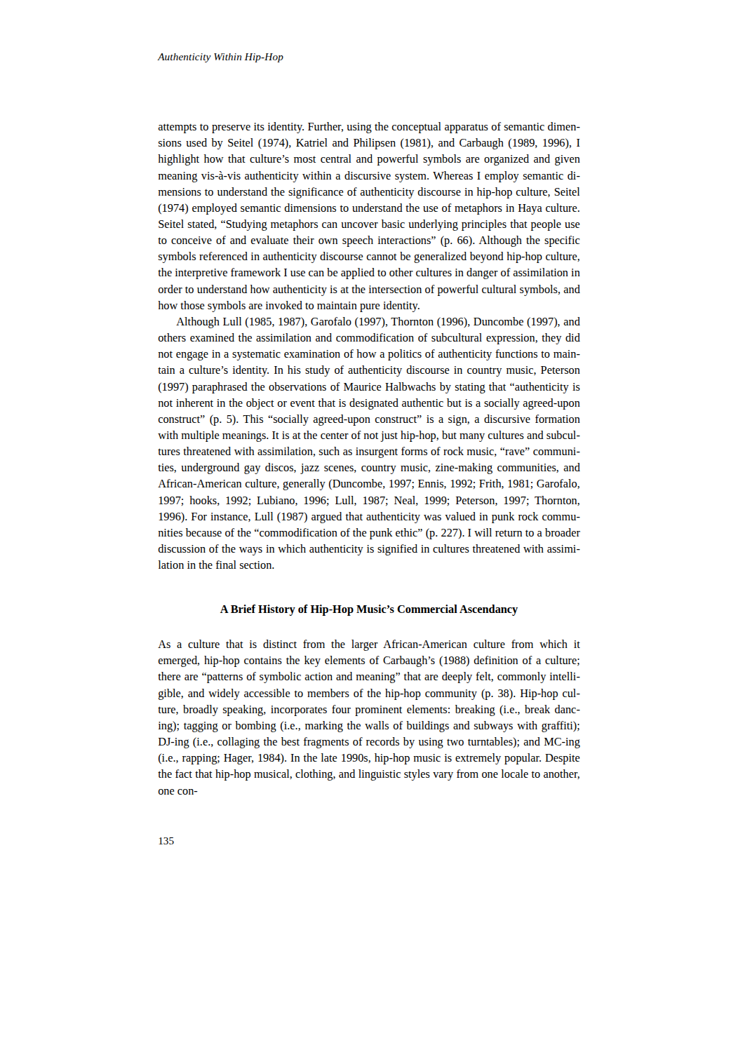Authenticity Within Hip-Hop
attempts to preserve its identity. Further, using the conceptual apparatus of semantic dimensions used by Seitel (1974), Katriel and Philipsen (1981), and Carbaugh (1989, 1996), I highlight how that culture’s most central and powerful symbols are organized and given meaning vis-à-vis authenticity within a discursive system. Whereas I employ semantic dimensions to understand the significance of authenticity discourse in hip-hop culture, Seitel (1974) employed semantic dimensions to understand the use of metaphors in Haya culture. Seitel stated, “Studying metaphors can uncover basic underlying principles that people use to conceive of and evaluate their own speech interactions” (p. 66). Although the specific symbols referenced in authenticity discourse cannot be generalized beyond hip-hop culture, the interpretive framework I use can be applied to other cultures in danger of assimilation in order to understand how authenticity is at the intersection of powerful cultural symbols, and how those symbols are invoked to maintain pure identity.
Although Lull (1985, 1987), Garofalo (1997), Thornton (1996), Duncombe (1997), and others examined the assimilation and commodification of subcultural expression, they did not engage in a systematic examination of how a politics of authenticity functions to maintain a culture’s identity. In his study of authenticity discourse in country music, Peterson (1997) paraphrased the observations of Maurice Halbwachs by stating that “authenticity is not inherent in the object or event that is designated authentic but is a socially agreed-upon construct” (p. 5). This “socially agreed-upon construct” is a sign, a discursive formation with multiple meanings. It is at the center of not just hip-hop, but many cultures and subcultures threatened with assimilation, such as insurgent forms of rock music, “rave” communities, underground gay discos, jazz scenes, country music, zine-making communities, and African-American culture, generally (Duncombe, 1997; Ennis, 1992; Frith, 1981; Garofalo, 1997; hooks, 1992; Lubiano, 1996; Lull, 1987; Neal, 1999; Peterson, 1997; Thornton, 1996). For instance, Lull (1987) argued that authenticity was valued in punk rock communities because of the “commodification of the punk ethic” (p. 227). I will return to a broader discussion of the ways in which authenticity is signified in cultures threatened with assimilation in the final section.
A Brief History of Hip-Hop Music’s Commercial Ascendancy
As a culture that is distinct from the larger African-American culture from which it emerged, hip-hop contains the key elements of Carbaugh’s (1988) definition of a culture; there are “patterns of symbolic action and meaning” that are deeply felt, commonly intelligible, and widely accessible to members of the hip-hop community (p. 38). Hip-hop culture, broadly speaking, incorporates four prominent elements: breaking (i.e., break dancing); tagging or bombing (i.e., marking the walls of buildings and subways with graffiti); DJ-ing (i.e., collaging the best fragments of records by using two turntables); and MC-ing (i.e., rapping; Hager, 1984). In the late 1990s, hip-hop music is extremely popular. Despite the fact that hip-hop musical, clothing, and linguistic styles vary from one locale to another, one con-
135